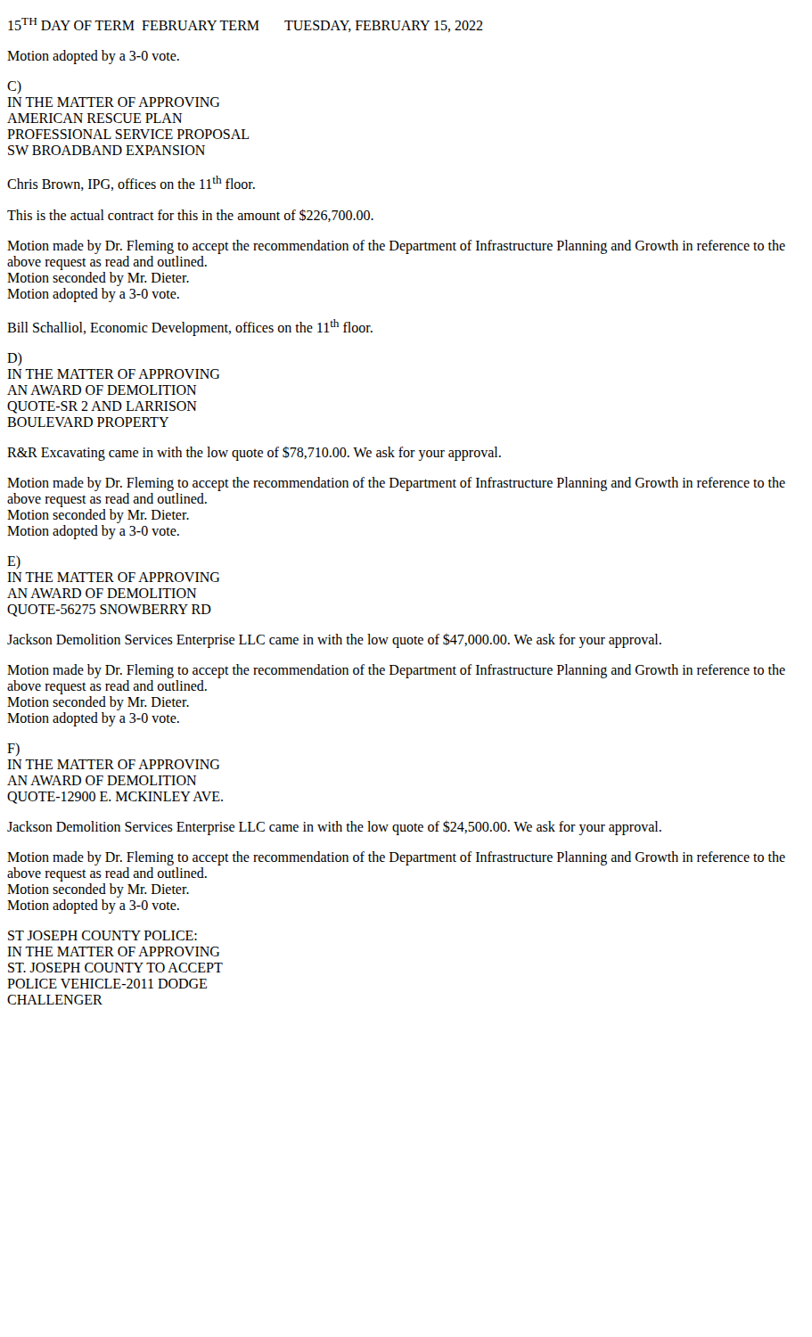15TH DAY OF TERM FEBRUARY TERM TUESDAY, FEBRUARY 15, 2022
Motion adopted by a 3-0 vote.
C)
IN THE MATTER OF APPROVING
AMERICAN RESCUE PLAN
PROFESSIONAL SERVICE PROPOSAL
SW BROADBAND EXPANSION
Chris Brown, IPG, offices on the 11th floor.
This is the actual contract for this in the amount of $226,700.00.
Motion made by Dr. Fleming to accept the recommendation of the Department of Infrastructure Planning and Growth in reference to the above request as read and outlined.
Motion seconded by Mr. Dieter.
Motion adopted by a 3-0 vote.
Bill Schalliol, Economic Development, offices on the 11th floor.
D)
IN THE MATTER OF APPROVING
AN AWARD OF DEMOLITION
QUOTE-SR 2 AND LARRISON
BOULEVARD PROPERTY
R&R Excavating came in with the low quote of $78,710.00. We ask for your approval.
Motion made by Dr. Fleming to accept the recommendation of the Department of Infrastructure Planning and Growth in reference to the above request as read and outlined.
Motion seconded by Mr. Dieter.
Motion adopted by a 3-0 vote.
E)
IN THE MATTER OF APPROVING
AN AWARD OF DEMOLITION
QUOTE-56275 SNOWBERRY RD
Jackson Demolition Services Enterprise LLC came in with the low quote of $47,000.00. We ask for your approval.
Motion made by Dr. Fleming to accept the recommendation of the Department of Infrastructure Planning and Growth in reference to the above request as read and outlined.
Motion seconded by Mr. Dieter.
Motion adopted by a 3-0 vote.
F)
IN THE MATTER OF APPROVING
AN AWARD OF DEMOLITION
QUOTE-12900 E. MCKINLEY AVE.
Jackson Demolition Services Enterprise LLC came in with the low quote of $24,500.00. We ask for your approval.
Motion made by Dr. Fleming to accept the recommendation of the Department of Infrastructure Planning and Growth in reference to the above request as read and outlined.
Motion seconded by Mr. Dieter.
Motion adopted by a 3-0 vote.
ST JOSEPH COUNTY POLICE:
IN THE MATTER OF APPROVING
ST. JOSEPH COUNTY TO ACCEPT
POLICE VEHICLE-2011 DODGE
CHALLENGER